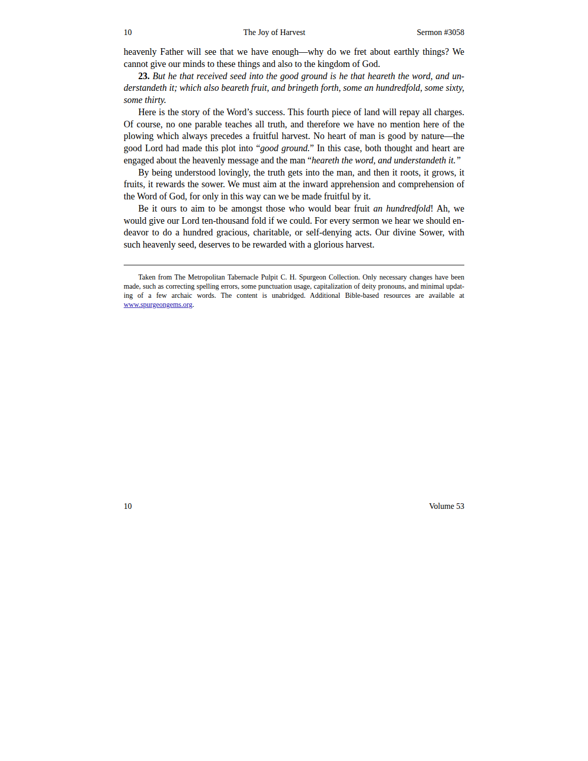10 The Joy of Harvest Sermon #3058
heavenly Father will see that we have enough—why do we fret about earthly things? We cannot give our minds to these things and also to the kingdom of God.
23. But he that received seed into the good ground is he that heareth the word, and understandeth it; which also beareth fruit, and bringeth forth, some an hundredfold, some sixty, some thirty.
Here is the story of the Word’s success. This fourth piece of land will repay all charges. Of course, no one parable teaches all truth, and therefore we have no mention here of the plowing which always precedes a fruitful harvest. No heart of man is good by nature—the good Lord had made this plot into “good ground.” In this case, both thought and heart are engaged about the heavenly message and the man “heareth the word, and understandeth it.”
By being understood lovingly, the truth gets into the man, and then it roots, it grows, it fruits, it rewards the sower. We must aim at the inward apprehension and comprehension of the Word of God, for only in this way can we be made fruitful by it.
Be it ours to aim to be amongst those who would bear fruit an hundredfold! Ah, we would give our Lord ten-thousand fold if we could. For every sermon we hear we should endeavor to do a hundred gracious, charitable, or self-denying acts. Our divine Sower, with such heavenly seed, deserves to be rewarded with a glorious harvest.
Taken from The Metropolitan Tabernacle Pulpit C. H. Spurgeon Collection. Only necessary changes have been made, such as correcting spelling errors, some punctuation usage, capitalization of deity pronouns, and minimal updating of a few archaic words. The content is unabridged. Additional Bible-based resources are available at www.spurgeongems.org.
10 Volume 53